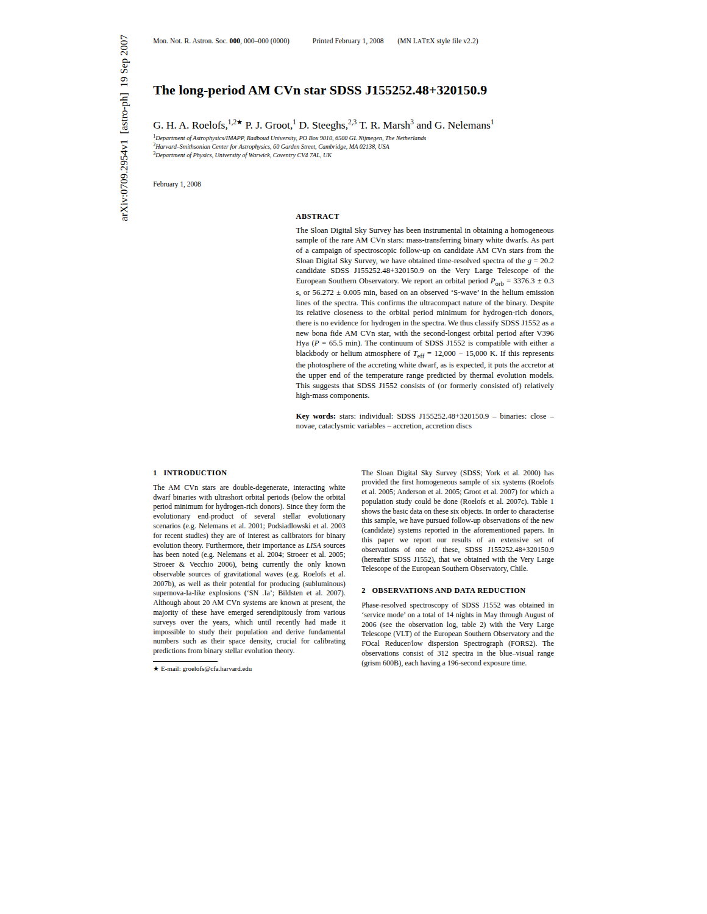arXiv:0709.2954v1 [astro-ph] 19 Sep 2007
Mon. Not. R. Astron. Soc. 000, 000–000 (0000) Printed February 1, 2008 (MN LATEX style file v2.2)
The long-period AM CVn star SDSS J155252.48+320150.9
G. H. A. Roelofs,1,2★ P. J. Groot,1 D. Steeghs,2,3 T. R. Marsh3 and G. Nelemans1
1Department of Astrophysics/IMAPP, Radboud University, PO Box 9010, 6500 GL Nijmegen, The Netherlands
2Harvard–Smithsonian Center for Astrophysics, 60 Garden Street, Cambridge, MA 02138, USA
3Department of Physics, University of Warwick, Coventry CV4 7AL, UK
February 1, 2008
ABSTRACT
The Sloan Digital Sky Survey has been instrumental in obtaining a homogeneous sample of the rare AM CVn stars: mass-transferring binary white dwarfs. As part of a campaign of spectroscopic follow-up on candidate AM CVn stars from the Sloan Digital Sky Survey, we have obtained time-resolved spectra of the g = 20.2 candidate SDSS J155252.48+320150.9 on the Very Large Telescope of the European Southern Observatory. We report an orbital period Porb = 3376.3 ± 0.3 s, or 56.272 ± 0.005 min, based on an observed ‘S-wave’ in the helium emission lines of the spectra. This confirms the ultracompact nature of the binary. Despite its relative closeness to the orbital period minimum for hydrogen-rich donors, there is no evidence for hydrogen in the spectra. We thus classify SDSS J1552 as a new bona fide AM CVn star, with the second-longest orbital period after V396 Hya (P = 65.5 min). The continuum of SDSS J1552 is compatible with either a blackbody or helium atmosphere of Teff = 12,000 − 15,000 K. If this represents the photosphere of the accreting white dwarf, as is expected, it puts the accretor at the upper end of the temperature range predicted by thermal evolution models. This suggests that SDSS J1552 consists of (or formerly consisted of) relatively high-mass components.
Key words: stars: individual: SDSS J155252.48+320150.9 – binaries: close – novae, cataclysmic variables – accretion, accretion discs
1 INTRODUCTION
The AM CVn stars are double-degenerate, interacting white dwarf binaries with ultrashort orbital periods (below the orbital period minimum for hydrogen-rich donors). Since they form the evolutionary end-product of several stellar evolutionary scenarios (e.g. Nelemans et al. 2001; Podsiadlowski et al. 2003 for recent studies) they are of interest as calibrators for binary evolution theory. Furthermore, their importance as LISA sources has been noted (e.g. Nelemans et al. 2004; Stroeer et al. 2005; Stroeer & Vecchio 2006), being currently the only known observable sources of gravitational waves (e.g. Roelofs et al. 2007b), as well as their potential for producing (subluminous) supernova-Ia-like explosions (‘SN .Ia’; Bildsten et al. 2007). Although about 20 AM CVn systems are known at present, the majority of these have emerged serendipitously from various surveys over the years, which until recently had made it impossible to study their population and derive fundamental numbers such as their space density, crucial for calibrating predictions from binary stellar evolution theory.
The Sloan Digital Sky Survey (SDSS; York et al. 2000) has provided the first homogeneous sample of six systems (Roelofs et al. 2005; Anderson et al. 2005; Groot et al. 2007) for which a population study could be done (Roelofs et al. 2007c). Table 1 shows the basic data on these six objects. In order to characterise this sample, we have pursued follow-up observations of the new (candidate) systems reported in the aforementioned papers. In this paper we report our results of an extensive set of observations of one of these, SDSS J155252.48+320150.9 (hereafter SDSS J1552), that we obtained with the Very Large Telescope of the European Southern Observatory, Chile.
2 OBSERVATIONS AND DATA REDUCTION
Phase-resolved spectroscopy of SDSS J1552 was obtained in ‘service mode’ on a total of 14 nights in May through August of 2006 (see the observation log, table 2) with the Very Large Telescope (VLT) of the European Southern Observatory and the FOcal Reducer/low dispersion Spectrograph (FORS2). The observations consist of 312 spectra in the blue–visual range (grism 600B), each having a 196-second exposure time.
★ E-mail: groelofs@cfa.harvard.edu